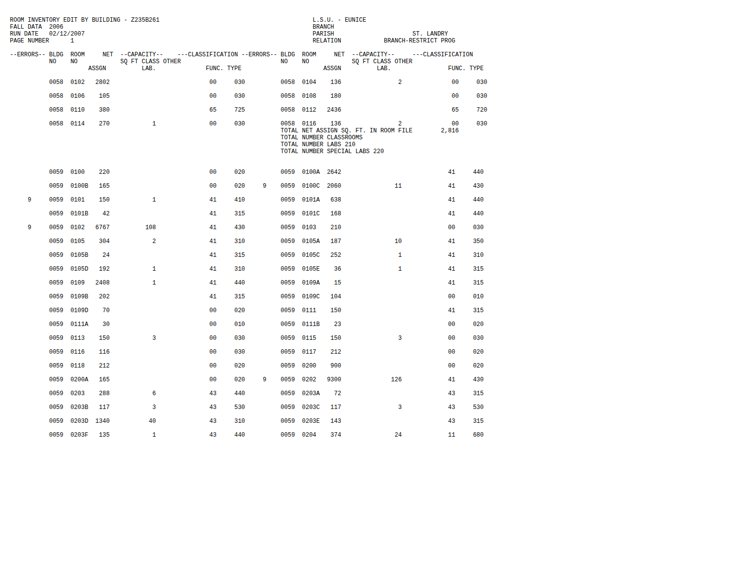ROOM INVENTORY EDIT BY BUILDING - Z235B261 L.S.U. - EUNICE FALL DATA 2006 BRANCH RUN DATE 02/12/2007 PARISH ST. LANDRY PAGE NUMBER 1 RELATION BRANCH-RESTRICT PROG --ERRORS-- BLDG ROOM NET --CAPACITY-- ---CLASSIFICATION --ERRORS-- BLDG ROOM NET --CAPACITY-- ---CLASSIFICATION NO NO SQ FT CLASS OTHER NO NO SQ FT CLASS OTHER ASSGN LAB. FUNC. TYPE ASSGN LAB. FUNC. TYPE 0058 0102 2802 00 030 0058 0104 136 2 00 030 0058 0106 105 00 030 0058 0108 180 00 030 0058 0110 380 65 725 0058 0112 2436 65 720 0058 0114 270 1 00 030 0058 0116 136 2 00 030 TOTAL NET ASSIGN SQ. FT. IN ROOM FILE 2,816 TOTAL NUMBER CLASSROOMS TOTAL NUMBER LABS 210 TOTAL NUMBER SPECIAL LABS 220 0059 0100 220 00 020 0059 0100A 2642 41 440 0059 0100B 165 00 020 9 0059 0100C 2060 11 41 430 9 0059 0101 150 1 41 410 0059 0101A 638 41 440 0059 0101B 42 41 315 0059 0101C 168 41 440 9 0059 0102 6767 108 41 430 0059 0103 210 00 030 0059 0105 304 2 41 310 0059 0105A 187 10 41 350 0059 0105B 24 41 315 0059 0105C 252 1 41 310 0059 0105D 192 1 41 310 0059 0105E 36 1 41 315 0059 0109 2408 1 41 440 0059 0109A 15 41 315 0059 0109B 202 41 315 0059 0109C 104 00 010 0059 0109D 70 00 020 0059 0111 150 41 315 0059 0111A 30 00 010 0059 0111B 23 00 020 0059 0113 150 3 00 030 0059 0115 150 3 00 030 0059 0116 116 00 030 0059 0117 212 00 020 0059 0118 212 00 020 0059 0200 900 00 020 0059 0200A 165 00 020 9 0059 0202 9300 126 41 430 0059 0203 288 6 43 440 0059 0203A 72 43 315 0059 0203B 117 3 43 530 0059 0203C 117 3 43 530 0059 0203D 1340 40 43 310 0059 0203E 143 43 315 0059 0203F 135 1 43 440 0059 0204 374 24 11 680